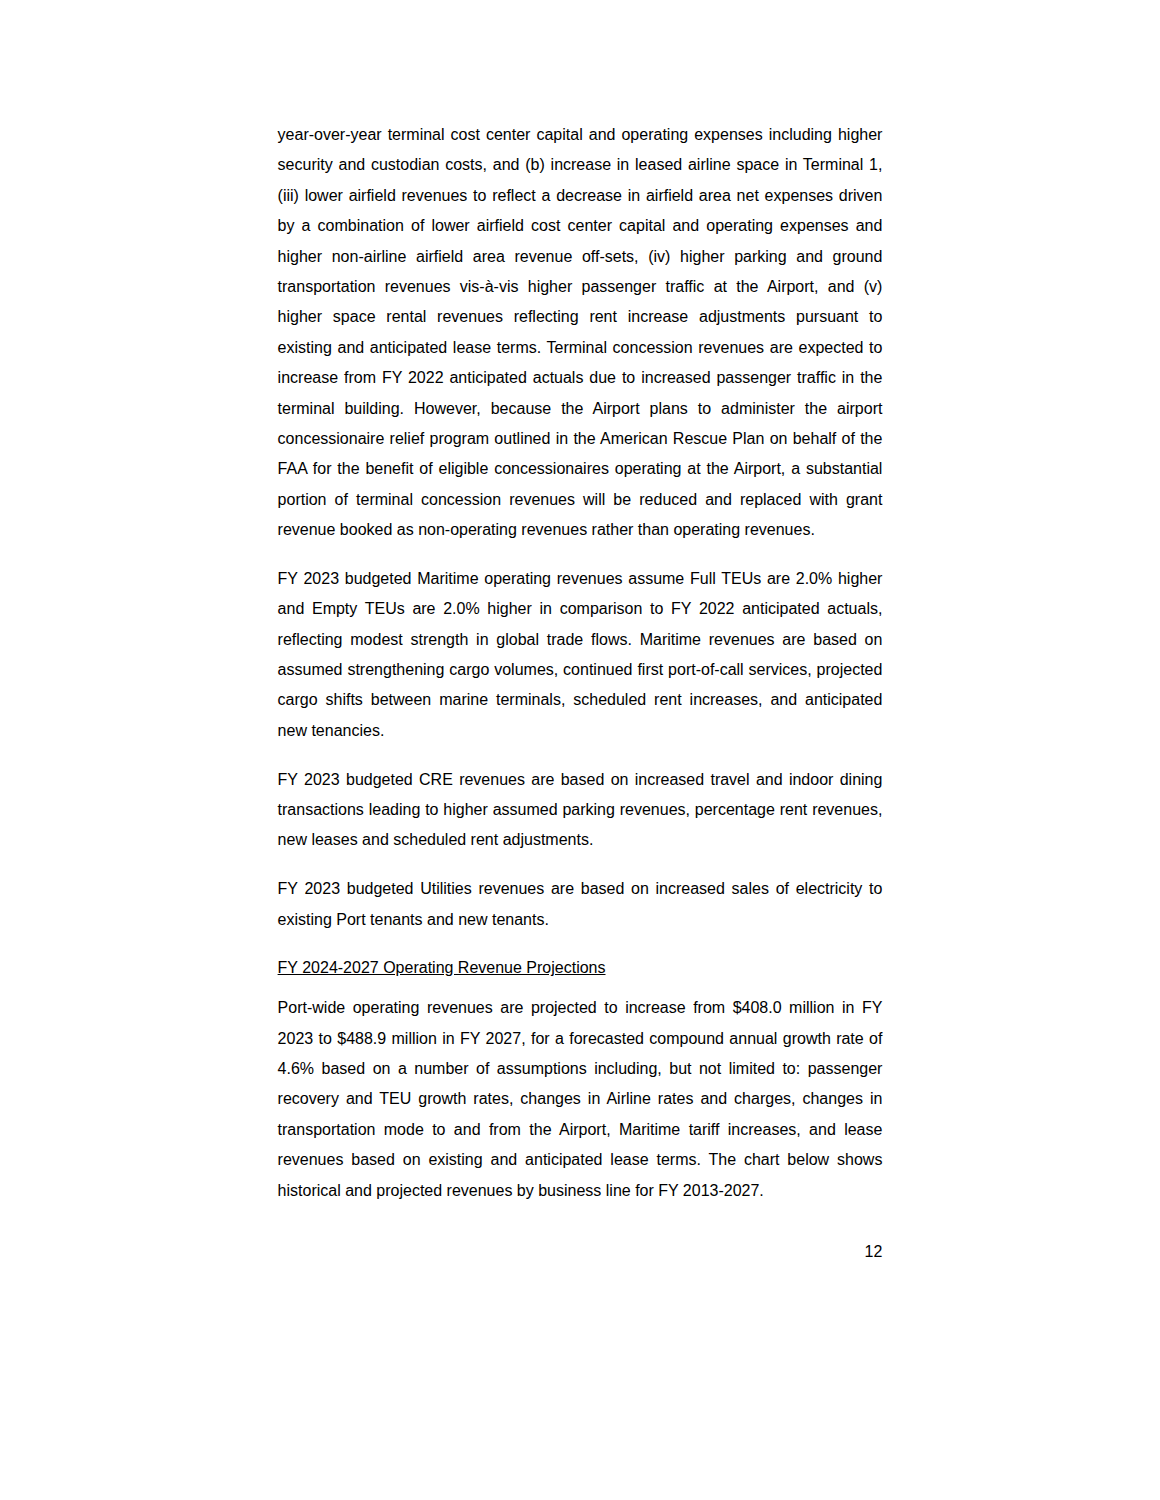year-over-year terminal cost center capital and operating expenses including higher security and custodian costs, and (b) increase in leased airline space in Terminal 1, (iii) lower airfield revenues to reflect a decrease in airfield area net expenses driven by a combination of lower airfield cost center capital and operating expenses and higher non-airline airfield area revenue off-sets, (iv) higher parking and ground transportation revenues vis-à-vis higher passenger traffic at the Airport, and (v) higher space rental revenues reflecting rent increase adjustments pursuant to existing and anticipated lease terms. Terminal concession revenues are expected to increase from FY 2022 anticipated actuals due to increased passenger traffic in the terminal building. However, because the Airport plans to administer the airport concessionaire relief program outlined in the American Rescue Plan on behalf of the FAA for the benefit of eligible concessionaires operating at the Airport, a substantial portion of terminal concession revenues will be reduced and replaced with grant revenue booked as non-operating revenues rather than operating revenues.
FY 2023 budgeted Maritime operating revenues assume Full TEUs are 2.0% higher and Empty TEUs are 2.0% higher in comparison to FY 2022 anticipated actuals, reflecting modest strength in global trade flows. Maritime revenues are based on assumed strengthening cargo volumes, continued first port-of-call services, projected cargo shifts between marine terminals, scheduled rent increases, and anticipated new tenancies.
FY 2023 budgeted CRE revenues are based on increased travel and indoor dining transactions leading to higher assumed parking revenues, percentage rent revenues, new leases and scheduled rent adjustments.
FY 2023 budgeted Utilities revenues are based on increased sales of electricity to existing Port tenants and new tenants.
FY 2024-2027 Operating Revenue Projections
Port-wide operating revenues are projected to increase from $408.0 million in FY 2023 to $488.9 million in FY 2027, for a forecasted compound annual growth rate of 4.6% based on a number of assumptions including, but not limited to: passenger recovery and TEU growth rates, changes in Airline rates and charges, changes in transportation mode to and from the Airport, Maritime tariff increases, and lease revenues based on existing and anticipated lease terms. The chart below shows historical and projected revenues by business line for FY 2013-2027.
12